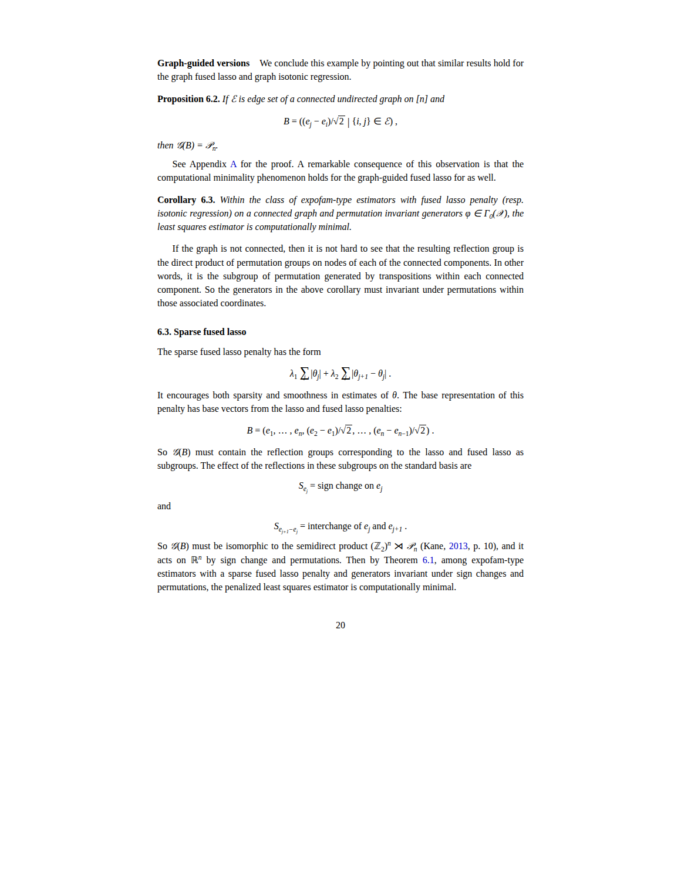Graph-guided versions We conclude this example by pointing out that similar results hold for the graph fused lasso and graph isotonic regression.
Proposition 6.2. If ℰ is edge set of a connected undirected graph on [n] and
B = ((ej − ei)/√2 | {i, j} ∈ ℰ) ,
then 𝒢(B) = 𝒫n.
See Appendix A for the proof. A remarkable consequence of this observation is that the computational minimality phenomenon holds for the graph-guided fused lasso for as well.
Corollary 6.3. Within the class of expofam-type estimators with fused lasso penalty (resp. isotonic regression) on a connected graph and permutation invariant generators φ ∈ Γ0(𝒳), the least squares estimator is computationally minimal.
If the graph is not connected, then it is not hard to see that the resulting reflection group is the direct product of permutation groups on nodes of each of the connected components. In other words, it is the subgroup of permutation generated by transpositions within each connected component. So the generators in the above corollary must invariant under permutations within those associated coordinates.
6.3. Sparse fused lasso
The sparse fused lasso penalty has the form
λ1 ∑j|θj| + λ2 ∑j|θj+1 − θj| .
It encourages both sparsity and smoothness in estimates of θ. The base representation of this penalty has base vectors from the lasso and fused lasso penalties:
B = (e1, … , en, (e2 − e1)/√2, … , (en − en−1)/√2) .
So 𝒢(B) must contain the reflection groups corresponding to the lasso and fused lasso as subgroups. The effect of the reflections in these subgroups on the standard basis are
Sej = sign change on ej
and
Sej+1−ej = interchange of ej and ej+1 .
So 𝒢(B) must be isomorphic to the semidirect product (ℤ2)n ⋊ 𝒫n (Kane, 2013, p. 10), and it acts on ℝn by sign change and permutations. Then by Theorem 6.1, among expofam-type estimators with a sparse fused lasso penalty and generators invariant under sign changes and permutations, the penalized least squares estimator is computationally minimal.
20